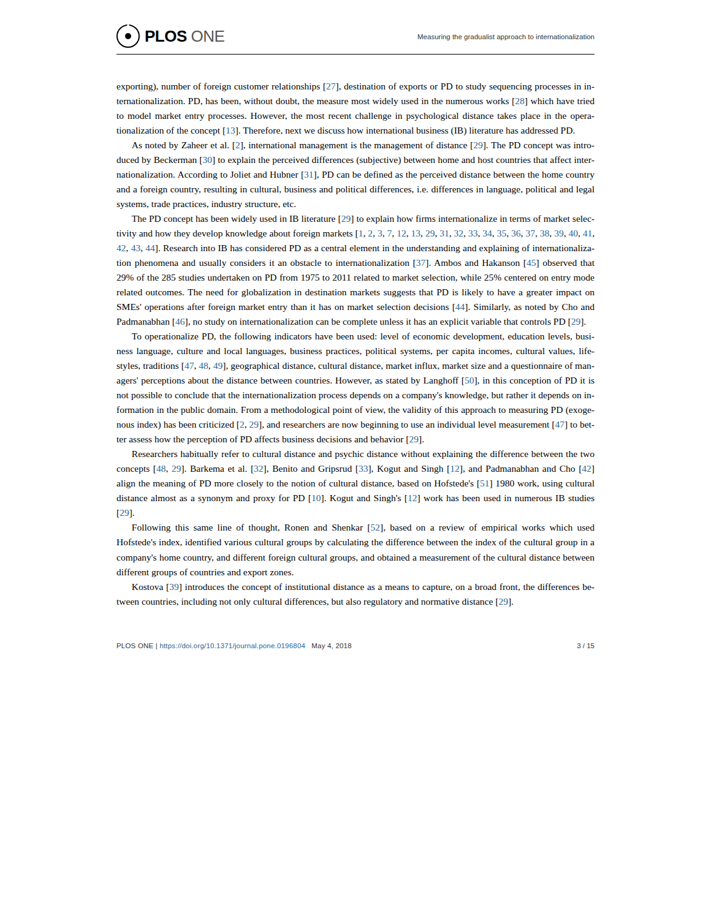PLOS ONE
Measuring the gradualist approach to internationalization
exporting), number of foreign customer relationships [27], destination of exports or PD to study sequencing processes in internationalization. PD, has been, without doubt, the measure most widely used in the numerous works [28] which have tried to model market entry processes. However, the most recent challenge in psychological distance takes place in the operationalization of the concept [13]. Therefore, next we discuss how international business (IB) literature has addressed PD.
As noted by Zaheer et al. [2], international management is the management of distance [29]. The PD concept was introduced by Beckerman [30] to explain the perceived differences (subjective) between home and host countries that affect internationalization. According to Joliet and Hubner [31], PD can be defined as the perceived distance between the home country and a foreign country, resulting in cultural, business and political differences, i.e. differences in language, political and legal systems, trade practices, industry structure, etc.
The PD concept has been widely used in IB literature [29] to explain how firms internationalize in terms of market selectivity and how they develop knowledge about foreign markets [1, 2, 3, 7, 12, 13, 29, 31, 32, 33, 34, 35, 36, 37, 38, 39, 40, 41, 42, 43, 44]. Research into IB has considered PD as a central element in the understanding and explaining of internationalization phenomena and usually considers it an obstacle to internationalization [37]. Ambos and Hakanson [45] observed that 29% of the 285 studies undertaken on PD from 1975 to 2011 related to market selection, while 25% centered on entry mode related outcomes. The need for globalization in destination markets suggests that PD is likely to have a greater impact on SMEs' operations after foreign market entry than it has on market selection decisions [44]. Similarly, as noted by Cho and Padmanabhan [46], no study on internationalization can be complete unless it has an explicit variable that controls PD [29].
To operationalize PD, the following indicators have been used: level of economic development, education levels, business language, culture and local languages, business practices, political systems, per capita incomes, cultural values, lifestyles, traditions [47, 48, 49], geographical distance, cultural distance, market influx, market size and a questionnaire of managers' perceptions about the distance between countries. However, as stated by Langhoff [50], in this conception of PD it is not possible to conclude that the internationalization process depends on a company's knowledge, but rather it depends on information in the public domain. From a methodological point of view, the validity of this approach to measuring PD (exogenous index) has been criticized [2, 29], and researchers are now beginning to use an individual level measurement [47] to better assess how the perception of PD affects business decisions and behavior [29].
Researchers habitually refer to cultural distance and psychic distance without explaining the difference between the two concepts [48, 29]. Barkema et al. [32], Benito and Gripsrud [33], Kogut and Singh [12], and Padmanabhan and Cho [42] align the meaning of PD more closely to the notion of cultural distance, based on Hofstede's [51] 1980 work, using cultural distance almost as a synonym and proxy for PD [10]. Kogut and Singh's [12] work has been used in numerous IB studies [29].
Following this same line of thought, Ronen and Shenkar [52], based on a review of empirical works which used Hofstede's index, identified various cultural groups by calculating the difference between the index of the cultural group in a company's home country, and different foreign cultural groups, and obtained a measurement of the cultural distance between different groups of countries and export zones.
Kostova [39] introduces the concept of institutional distance as a means to capture, on a broad front, the differences between countries, including not only cultural differences, but also regulatory and normative distance [29].
PLOS ONE | https://doi.org/10.1371/journal.pone.0196804 May 4, 2018
3 / 15